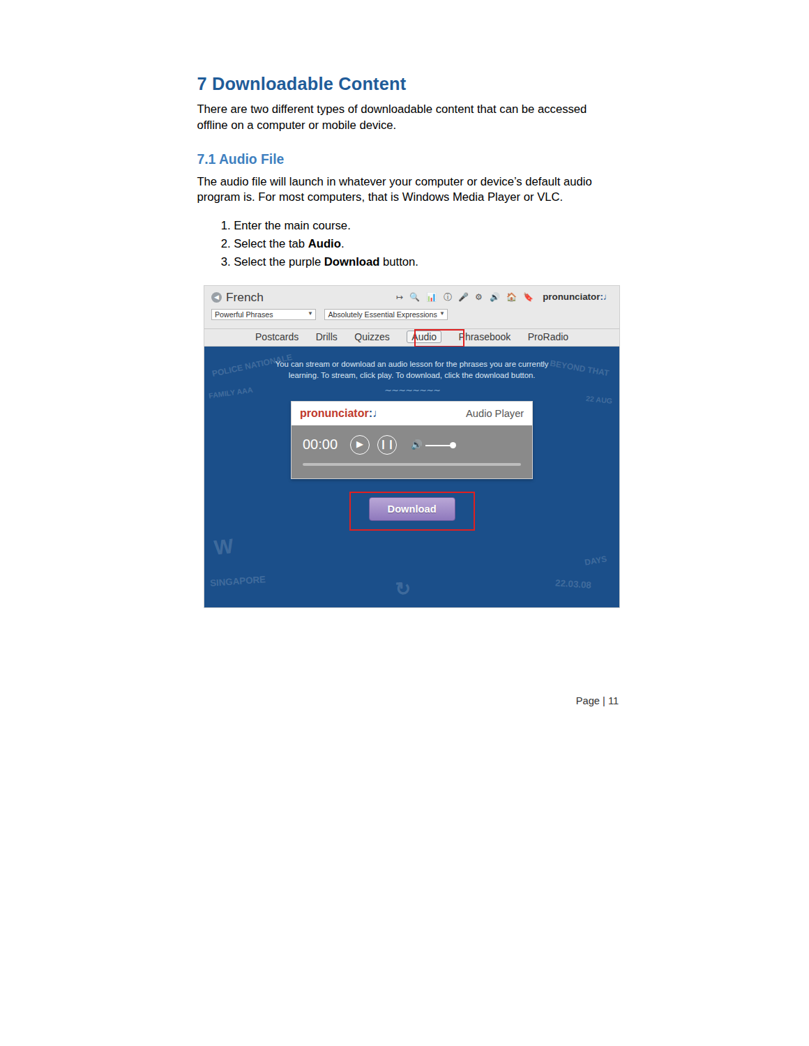7 Downloadable Content
There are two different types of downloadable content that can be accessed offline on a computer or mobile device.
7.1 Audio File
The audio file will launch in whatever your computer or device’s default audio program is. For most computers, that is Windows Media Player or VLC.
Enter the main course.
Select the tab Audio.
Select the purple Download button.
◀French
↦ 🔍 📊 ⓘ 🎤 ⚙ 🔊 🏠 🔖
pronunciator:♩
Powerful Phrases Absolutely Essential Expressions
Postcards Drills Quizzes Audio Phrasebook ProRadio
POLICE NATIONALE
FAMILY AAA
W
SINGAPORE
BEYOND THAT
22 AUG
DAYS
22.03.08
↻
You can stream or download an audio lesson for the phrases you are currently learning. To stream, click play. To download, click the download button.
∼∼∼∼∼∼∼∼
pronunciator:♩
Audio Player
00:00 ▶ ❙❙ 🔊
Download
Page | 11